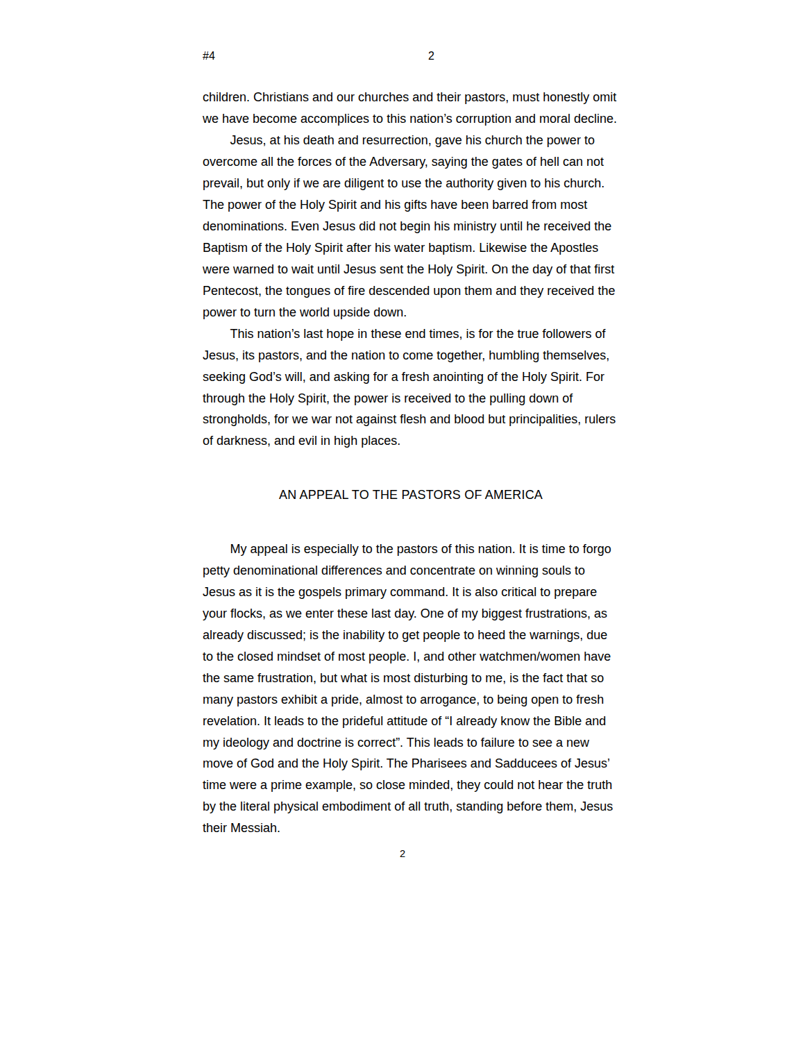#4 2
children. Christians and our churches and their pastors, must honestly omit we have become accomplices to this nation’s corruption and moral decline.
Jesus, at his death and resurrection, gave his church the power to overcome all the forces of the Adversary, saying the gates of hell can not prevail, but only if we are diligent to use the authority given to his church. The power of the Holy Spirit and his gifts have been barred from most denominations. Even Jesus did not begin his ministry until he received the Baptism of the Holy Spirit after his water baptism. Likewise the Apostles were warned to wait until Jesus sent the Holy Spirit. On the day of that first Pentecost, the tongues of fire descended upon them and they received the power to turn the world upside down.
This nation’s last hope in these end times, is for the true followers of Jesus, its pastors, and the nation to come together, humbling themselves, seeking God’s will, and asking for a fresh anointing of the Holy Spirit. For through the Holy Spirit, the power is received to the pulling down of strongholds, for we war not against flesh and blood but principalities, rulers of darkness, and evil in high places.
AN APPEAL TO THE PASTORS OF AMERICA
My appeal is especially to the pastors of this nation. It is time to forgo petty denominational differences and concentrate on winning souls to Jesus as it is the gospels primary command. It is also critical to prepare your flocks, as we enter these last day. One of my biggest frustrations, as already discussed; is the inability to get people to heed the warnings, due to the closed mindset of most people. I, and other watchmen/women have the same frustration, but what is most disturbing to me, is the fact that so many pastors exhibit a pride, almost to arrogance, to being open to fresh revelation. It leads to the prideful attitude of “I already know the Bible and my ideology and doctrine is correct”. This leads to failure to see a new move of God and the Holy Spirit. The Pharisees and Sadducees of Jesus’ time were a prime example, so close minded, they could not hear the truth by the literal physical embodiment of all truth, standing before them, Jesus their Messiah.
2